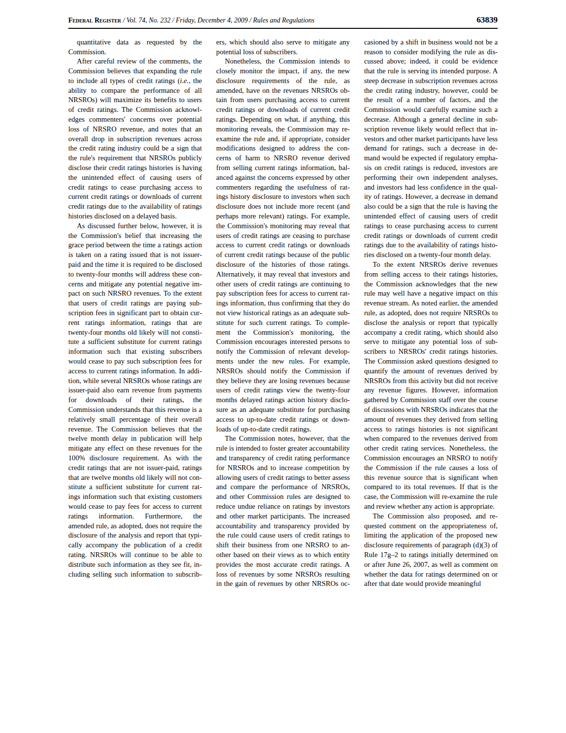Federal Register / Vol. 74, No. 232 / Friday, December 4, 2009 / Rules and Regulations 63839
quantitative data as requested by the Commission.
After careful review of the comments, the Commission believes that expanding the rule to include all types of credit ratings (i.e., the ability to compare the performance of all NRSROs) will maximize its benefits to users of credit ratings. The Commission acknowledges commenters' concerns over potential loss of NRSRO revenue, and notes that an overall drop in subscription revenues across the credit rating industry could be a sign that the rule's requirement that NRSROs publicly disclose their credit ratings histories is having the unintended effect of causing users of credit ratings to cease purchasing access to current credit ratings or downloads of current credit ratings due to the availability of ratings histories disclosed on a delayed basis.
As discussed further below, however, it is the Commission's belief that increasing the grace period between the time a ratings action is taken on a rating issued that is not issuer-paid and the time it is required to be disclosed to twenty-four months will address these concerns and mitigate any potential negative impact on such NRSRO revenues. To the extent that users of credit ratings are paying subscription fees in significant part to obtain current ratings information, ratings that are twenty-four months old likely will not constitute a sufficient substitute for current ratings information such that existing subscribers would cease to pay such subscription fees for access to current ratings information. In addition, while several NRSROs whose ratings are issuer-paid also earn revenue from payments for downloads of their ratings, the Commission understands that this revenue is a relatively small percentage of their overall revenue. The Commission believes that the twelve month delay in publication will help mitigate any effect on these revenues for the 100% disclosure requirement. As with the credit ratings that are not issuer-paid, ratings that are twelve months old likely will not constitute a sufficient substitute for current ratings information such that existing customers would cease to pay fees for access to current ratings information. Furthermore, the amended rule, as adopted, does not require the disclosure of the analysis and report that typically accompany the publication of a credit rating. NRSROs will continue to be able to distribute such information as they see fit, including selling such information to subscribers, which should also serve to mitigate any potential loss of subscribers.
Nonetheless, the Commission intends to closely monitor the impact, if any, the new disclosure requirements of the rule, as amended, have on the revenues NRSROs obtain from users purchasing access to current credit ratings or downloads of current credit ratings. Depending on what, if anything, this monitoring reveals, the Commission may re-examine the rule and, if appropriate, consider modifications designed to address the concerns of harm to NRSRO revenue derived from selling current ratings information, balanced against the concerns expressed by other commenters regarding the usefulness of ratings history disclosure to investors when such disclosure does not include more recent (and perhaps more relevant) ratings. For example, the Commission's monitoring may reveal that users of credit ratings are ceasing to purchase access to current credit ratings or downloads of current credit ratings because of the public disclosure of the histories of those ratings. Alternatively, it may reveal that investors and other users of credit ratings are continuing to pay subscription fees for access to current ratings information, thus confirming that they do not view historical ratings as an adequate substitute for such current ratings. To complement the Commission's monitoring, the Commission encourages interested persons to notify the Commission of relevant developments under the new rules. For example, NRSROs should notify the Commission if they believe they are losing revenues because users of credit ratings view the twenty-four months delayed ratings action history disclosure as an adequate substitute for purchasing access to up-to-date credit ratings or downloads of up-to-date credit ratings.
The Commission notes, however, that the rule is intended to foster greater accountability and transparency of credit rating performance for NRSROs and to increase competition by allowing users of credit ratings to better assess and compare the performance of NRSROs, and other Commission rules are designed to reduce undue reliance on ratings by investors and other market participants. The increased accountability and transparency provided by the rule could cause users of credit ratings to shift their business from one NRSRO to another based on their views as to which entity provides the most accurate credit ratings. A loss of revenues by some NRSROs resulting in the gain of revenues by other NRSROs occasioned by a shift in business would not be a reason to consider modifying the rule as discussed above; indeed, it could be evidence that the rule is serving its intended purpose. A steep decrease in subscription revenues across the credit rating industry, however, could be the result of a number of factors, and the Commission would carefully examine such a decrease. Although a general decline in subscription revenue likely would reflect that investors and other market participants have less demand for ratings, such a decrease in demand would be expected if regulatory emphasis on credit ratings is reduced, investors are performing their own independent analyses, and investors had less confidence in the quality of ratings. However, a decrease in demand also could be a sign that the rule is having the unintended effect of causing users of credit ratings to cease purchasing access to current credit ratings or downloads of current credit ratings due to the availability of ratings histories disclosed on a twenty-four month delay.
To the extent NRSROs derive revenues from selling access to their ratings histories, the Commission acknowledges that the new rule may well have a negative impact on this revenue stream. As noted earlier, the amended rule, as adopted, does not require NRSROs to disclose the analysis or report that typically accompany a credit rating, which should also serve to mitigate any potential loss of subscribers to NRSROs' credit ratings histories. The Commission asked questions designed to quantify the amount of revenues derived by NRSROs from this activity but did not receive any revenue figures. However, information gathered by Commission staff over the course of discussions with NRSROs indicates that the amount of revenues they derived from selling access to ratings histories is not significant when compared to the revenues derived from other credit rating services. Nonetheless, the Commission encourages an NRSRO to notify the Commission if the rule causes a loss of this revenue source that is significant when compared to its total revenues. If that is the case, the Commission will re-examine the rule and review whether any action is appropriate.
The Commission also proposed, and requested comment on the appropriateness of, limiting the application of the proposed new disclosure requirements of paragraph (d)(3) of Rule 17g–2 to ratings initially determined on or after June 26, 2007, as well as comment on whether the data for ratings determined on or after that date would provide meaningful